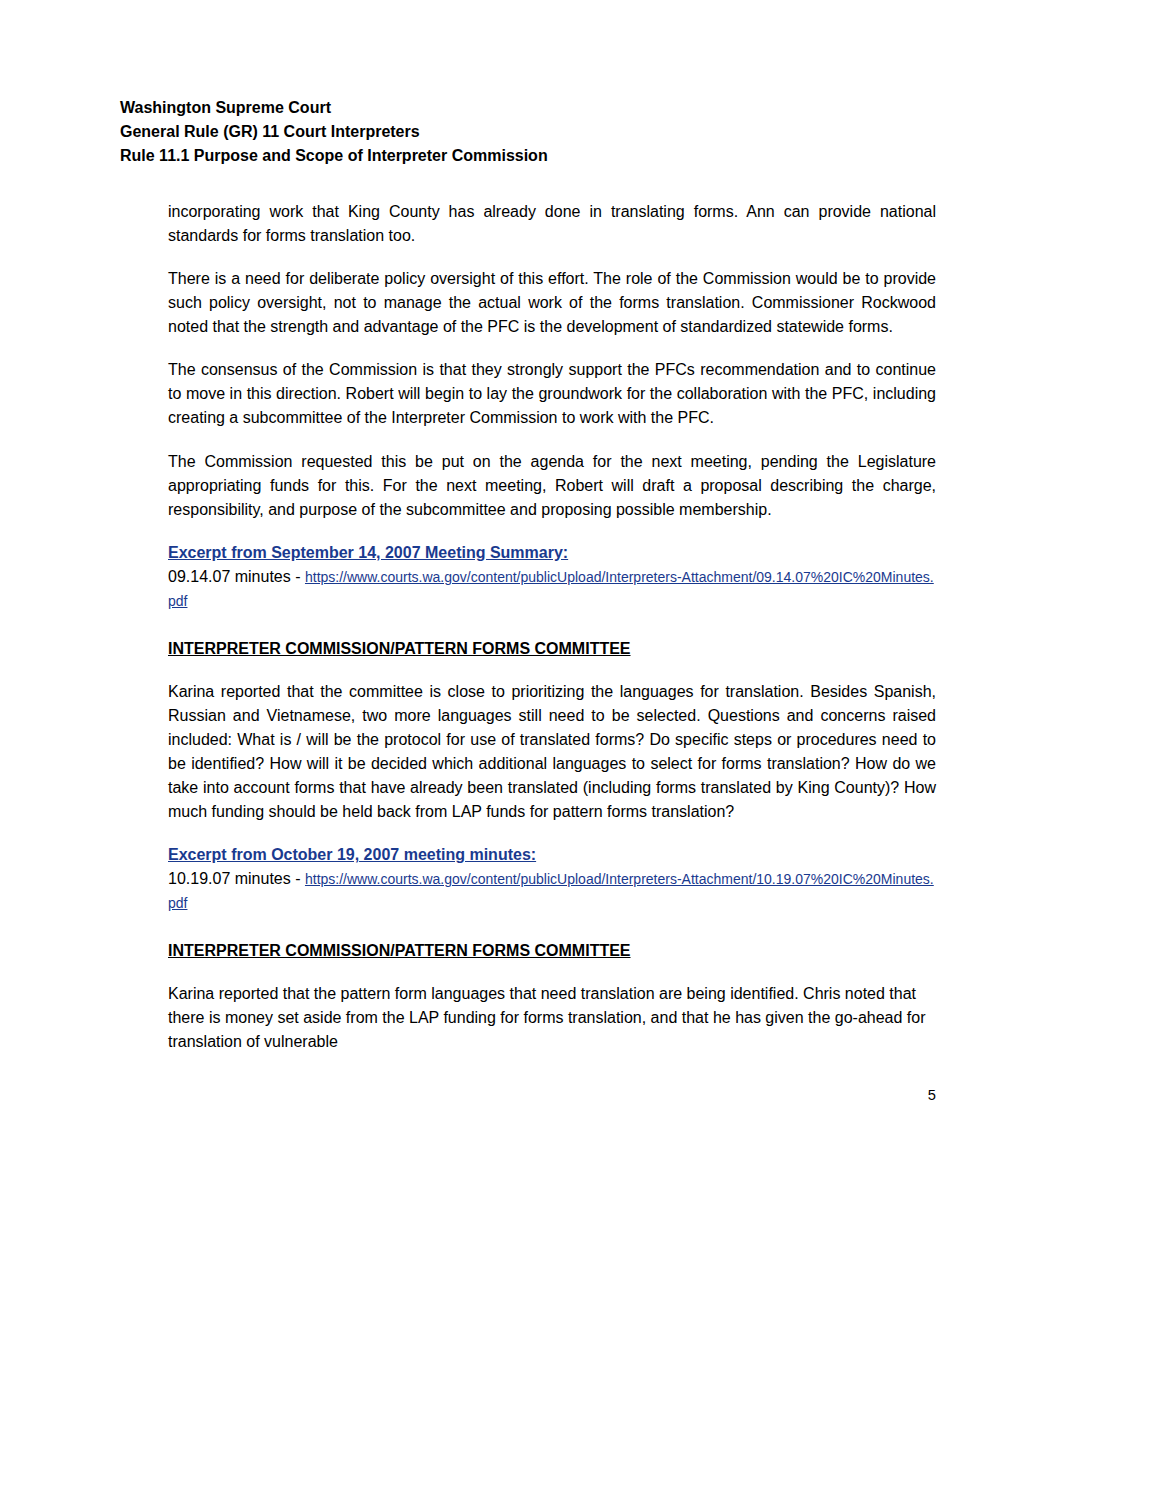Washington Supreme Court
General Rule (GR) 11 Court Interpreters
Rule 11.1 Purpose and Scope of Interpreter Commission
incorporating work that King County has already done in translating forms. Ann can provide national standards for forms translation too.
There is a need for deliberate policy oversight of this effort. The role of the Commission would be to provide such policy oversight, not to manage the actual work of the forms translation. Commissioner Rockwood noted that the strength and advantage of the PFC is the development of standardized statewide forms.
The consensus of the Commission is that they strongly support the PFCs recommendation and to continue to move in this direction. Robert will begin to lay the groundwork for the collaboration with the PFC, including creating a subcommittee of the Interpreter Commission to work with the PFC.
The Commission requested this be put on the agenda for the next meeting, pending the Legislature appropriating funds for this. For the next meeting, Robert will draft a proposal describing the charge, responsibility, and purpose of the subcommittee and proposing possible membership.
Excerpt from September 14, 2007 Meeting Summary:
09.14.07 minutes - https://www.courts.wa.gov/content/publicUpload/Interpreters-Attachment/09.14.07%20IC%20Minutes.pdf
INTERPRETER COMMISSION/PATTERN FORMS COMMITTEE
Karina reported that the committee is close to prioritizing the languages for translation. Besides Spanish, Russian and Vietnamese, two more languages still need to be selected. Questions and concerns raised included: What is / will be the protocol for use of translated forms? Do specific steps or procedures need to be identified? How will it be decided which additional languages to select for forms translation? How do we take into account forms that have already been translated (including forms translated by King County)? How much funding should be held back from LAP funds for pattern forms translation?
Excerpt from October 19, 2007 meeting minutes:
10.19.07 minutes - https://www.courts.wa.gov/content/publicUpload/Interpreters-Attachment/10.19.07%20IC%20Minutes.pdf
INTERPRETER COMMISSION/PATTERN FORMS COMMITTEE
Karina reported that the pattern form languages that need translation are being identified. Chris noted that there is money set aside from the LAP funding for forms translation, and that he has given the go-ahead for translation of vulnerable
5